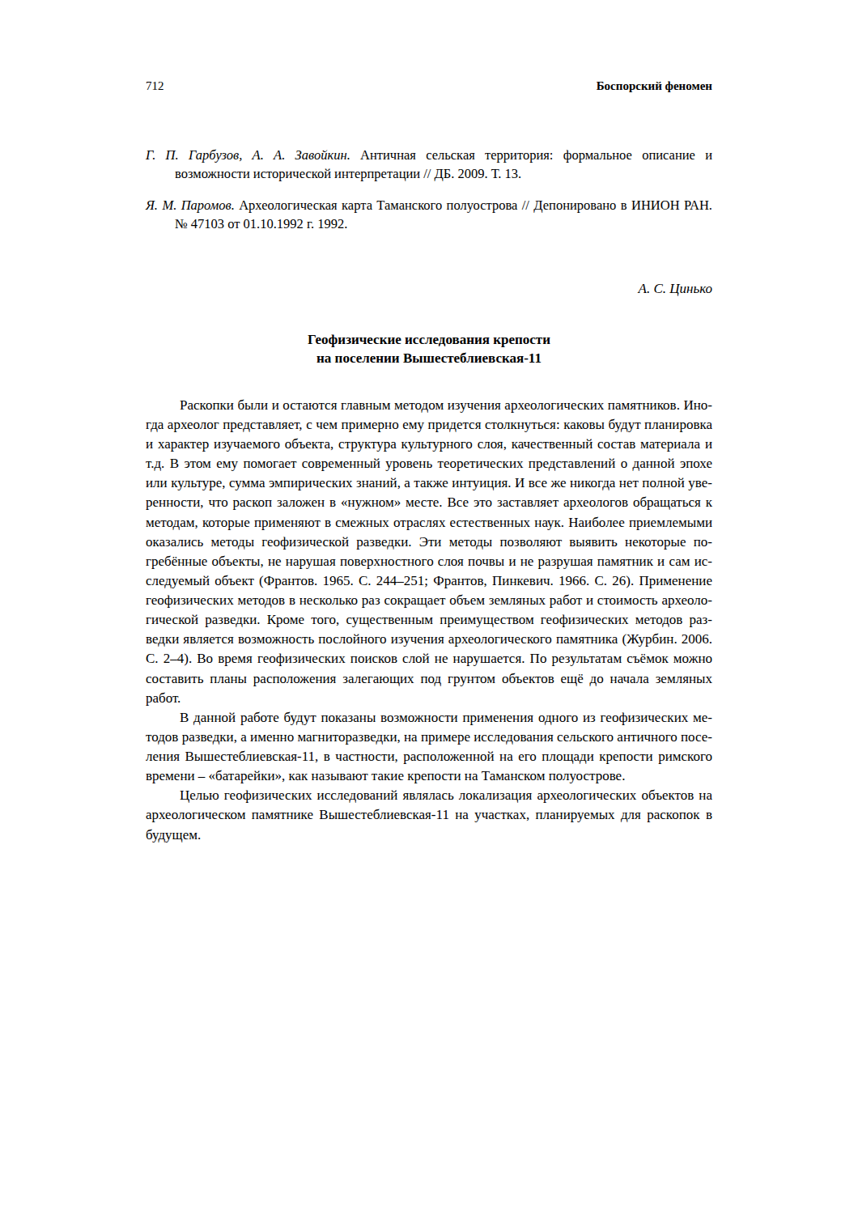712 Боспорский феномен
Г. П. Гарбузов, А. А. Завойкин. Античная сельская территория: формальное описание и возможности исторической интерпретации // ДБ. 2009. Т. 13.
Я. М. Паромов. Археологическая карта Таманского полуострова // Депонировано в ИНИОН РАН. № 47103 от 01.10.1992 г. 1992.
А. С. Цинько
Геофизические исследования крепости
на поселении Вышестеблиевская-11
Раскопки были и остаются главным методом изучения археологических памятников. Иногда археолог представляет, с чем примерно ему придется столкнуться: каковы будут планировка и характер изучаемого объекта, структура культурного слоя, качественный состав материала и т.д. В этом ему помогает современный уровень теоретических представлений о данной эпохе или культуре, сумма эмпирических знаний, а также интуиция. И все же никогда нет полной уверенности, что раскоп заложен в «нужном» месте. Все это заставляет археологов обращаться к методам, которые применяют в смежных отраслях естественных наук. Наиболее приемлемыми оказались методы геофизической разведки. Эти методы позволяют выявить некоторые погребённые объекты, не нарушая поверхностного слоя почвы и не разрушая памятник и сам исследуемый объект (Франтов. 1965. С. 244–251; Франтов, Пинкевич. 1966. С. 26). Применение геофизических методов в несколько раз сокращает объем земляных работ и стоимость археологической разведки. Кроме того, существенным преимуществом геофизических методов разведки является возможность послойного изучения археологического памятника (Журбин. 2006. С. 2–4). Во время геофизических поисков слой не нарушается. По результатам съёмок можно составить планы расположения залегающих под грунтом объектов ещё до начала земляных работ.
В данной работе будут показаны возможности применения одного из геофизических методов разведки, а именно магниторазведки, на примере исследования сельского античного поселения Вышестеблиевская-11, в частности, расположенной на его площади крепости римского времени – «батарейки», как называют такие крепости на Таманском полуострове.
Целью геофизических исследований являлась локализация археологических объектов на археологическом памятнике Вышестеблиевская-11 на участках, планируемых для раскопок в будущем.